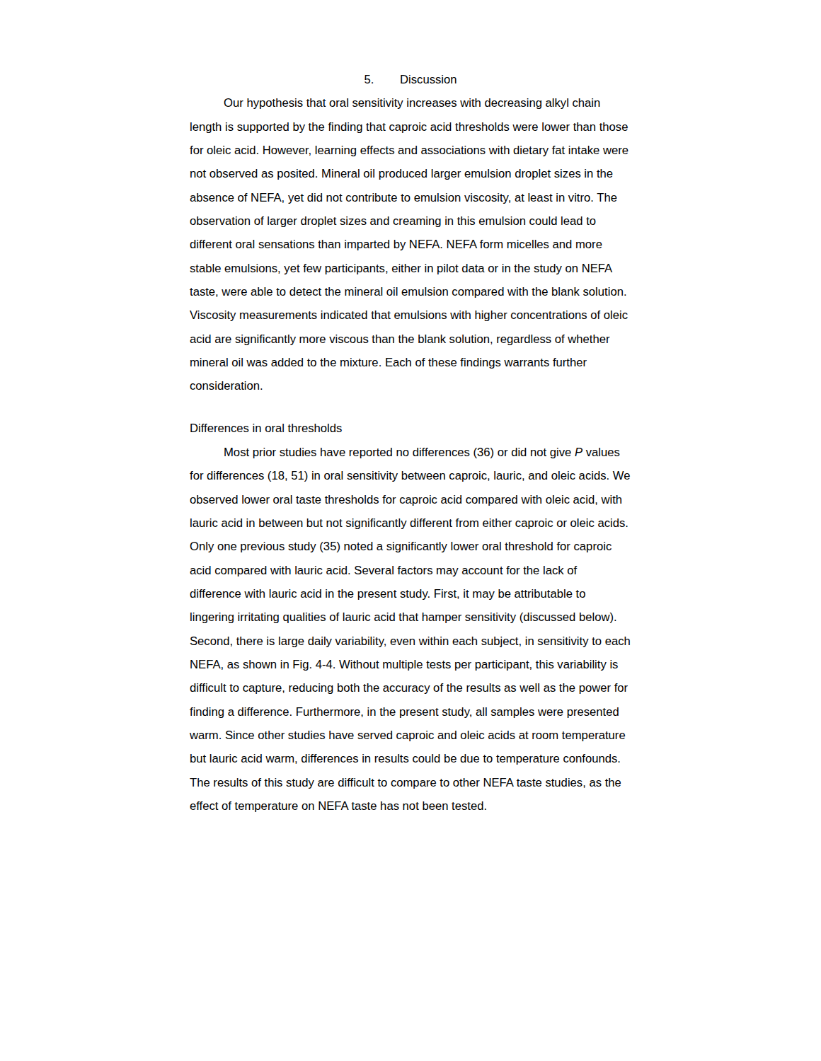5. Discussion
Our hypothesis that oral sensitivity increases with decreasing alkyl chain length is supported by the finding that caproic acid thresholds were lower than those for oleic acid. However, learning effects and associations with dietary fat intake were not observed as posited. Mineral oil produced larger emulsion droplet sizes in the absence of NEFA, yet did not contribute to emulsion viscosity, at least in vitro. The observation of larger droplet sizes and creaming in this emulsion could lead to different oral sensations than imparted by NEFA. NEFA form micelles and more stable emulsions, yet few participants, either in pilot data or in the study on NEFA taste, were able to detect the mineral oil emulsion compared with the blank solution. Viscosity measurements indicated that emulsions with higher concentrations of oleic acid are significantly more viscous than the blank solution, regardless of whether mineral oil was added to the mixture. Each of these findings warrants further consideration.
Differences in oral thresholds
Most prior studies have reported no differences (36) or did not give P values for differences (18, 51) in oral sensitivity between caproic, lauric, and oleic acids. We observed lower oral taste thresholds for caproic acid compared with oleic acid, with lauric acid in between but not significantly different from either caproic or oleic acids. Only one previous study (35) noted a significantly lower oral threshold for caproic acid compared with lauric acid. Several factors may account for the lack of difference with lauric acid in the present study. First, it may be attributable to lingering irritating qualities of lauric acid that hamper sensitivity (discussed below). Second, there is large daily variability, even within each subject, in sensitivity to each NEFA, as shown in Fig. 4-4. Without multiple tests per participant, this variability is difficult to capture, reducing both the accuracy of the results as well as the power for finding a difference. Furthermore, in the present study, all samples were presented warm. Since other studies have served caproic and oleic acids at room temperature but lauric acid warm, differences in results could be due to temperature confounds. The results of this study are difficult to compare to other NEFA taste studies, as the effect of temperature on NEFA taste has not been tested.